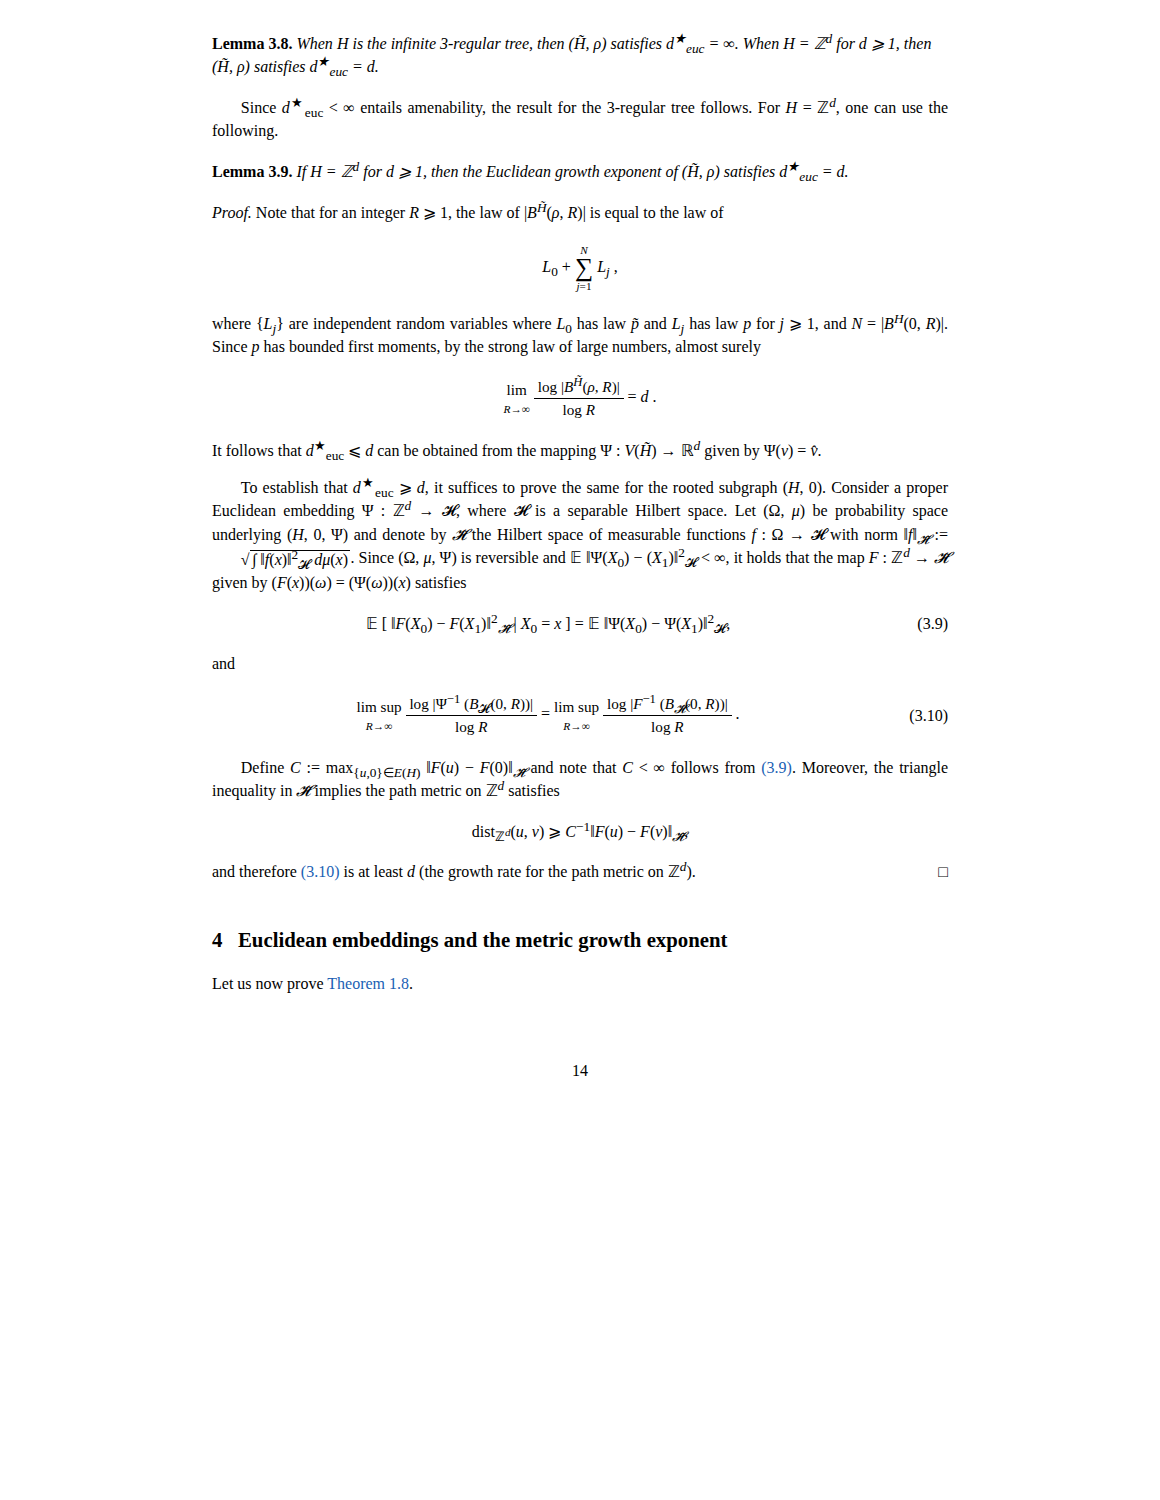Lemma 3.8. When H is the infinite 3-regular tree, then (H̃, ρ) satisfies d★euc = ∞. When H = ℤd for d ⩾ 1, then (H̃, ρ) satisfies d★euc = d.
Since d★euc < ∞ entails amenability, the result for the 3-regular tree follows. For H = ℤd, one can use the following.
Lemma 3.9. If H = ℤd for d ⩾ 1, then the Euclidean growth exponent of (H̃, ρ) satisfies d★euc = d.
Proof. Note that for an integer R ⩾ 1, the law of |BH̃(ρ, R)| is equal to the law of
L0 + N∑j=1 Lj ,
where {Lj} are independent random variables where L0 has law p̃ and Lj has law p for j ⩾ 1, and N = |BH(0, R)|. Since p has bounded first moments, by the strong law of large numbers, almost surely
lim R→∞ log |BH̃(ρ, R)|log R = d .
It follows that d★euc ⩽ d can be obtained from the mapping Ψ : V(H̃) → ℝd given by Ψ(v) = v̂.
To establish that d★euc ⩾ d, it suffices to prove the same for the rooted subgraph (H, 0). Consider a proper Euclidean embedding Ψ : ℤd → 𝓗, where 𝓗 is a separable Hilbert space. Let (Ω, μ) be probability space underlying (H, 0, Ψ) and denote by 𝓗̃ the Hilbert space of measurable functions f : Ω → 𝓗 with norm ‖f‖𝓗̃ := √∫ ‖f(x)‖2𝓗 dμ(x). Since (Ω, μ, Ψ) is reversible and 𝔼 ‖Ψ(X0) − (X1)‖2𝓗 < ∞, it holds that the map F : ℤd → 𝓗̃ given by (F(x))(ω) = (Ψ(ω))(x) satisfies
𝔼 [ ‖F(X0) − F(X1)‖2𝓗̃ | X0 = x ] = 𝔼 ‖Ψ(X0) − Ψ(X1)‖2𝓗,
(3.9)
and
lim sup R→∞ log |Ψ−1 (B𝓗(0, R))|log R = lim sup R→∞ log |F−1 (B𝓗̃(0, R))|log R .
(3.10)
Define C := max{u,0}∈E(H) ‖F(u) − F(0)‖𝓗̃ and note that C < ∞ follows from (3.9). Moreover, the triangle inequality in 𝓗̃ implies the path metric on ℤd satisfies
distℤd(u, v) ⩾ C−1‖F(u) − F(v)‖𝓗̃,
and therefore (3.10) is at least d (the growth rate for the path metric on ℤd). □
4 Euclidean embeddings and the metric growth exponent
Let us now prove Theorem 1.8.
14